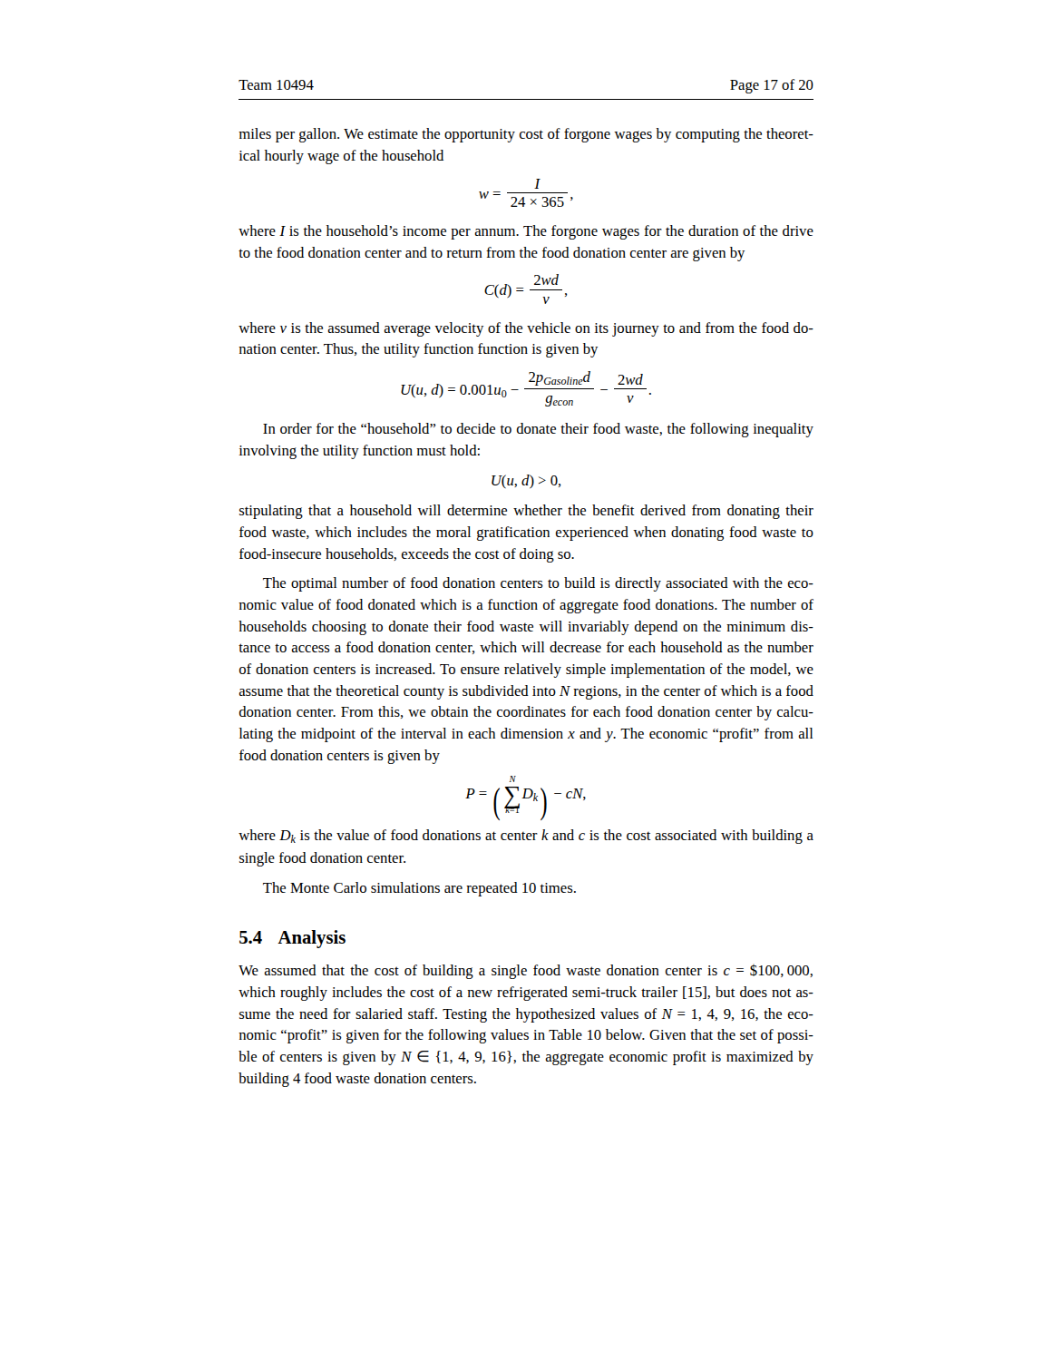Team 10494 Page 17 of 20
miles per gallon. We estimate the opportunity cost of forgone wages by computing the theoretical hourly wage of the household
w = I 24 × 365,
where I is the household’s income per annum. The forgone wages for the duration of the drive to the food donation center and to return from the food donation center are given by
C(d) = 2wd v,
where v is the assumed average velocity of the vehicle on its journey to and from the food donation center. Thus, the utility function function is given by
U(u, d) = 0.001u 0 − 2pGasoline d gecon − 2wd v.
In order for the “household” to decide to donate their food waste, the following inequality involving the utility function must hold:
U(u, d) > 0,
stipulating that a household will determine whether the benefit derived from donating their food waste, which includes the moral gratification experienced when donating food waste to food-insecure households, exceeds the cost of doing so.
The optimal number of food donation centers to build is directly associated with the economic value of food donated which is a function of aggregate food donations. The number of households choosing to donate their food waste will invariably depend on the minimum distance to access a food donation center, which will decrease for each household as the number of donation centers is increased. To ensure relatively simple implementation of the model, we assume that the theoretical county is subdivided into N regions, in the center of which is a food donation center. From this, we obtain the coordinates for each food donation center by calculating the midpoint of the interval in each dimension x and y. The economic “profit” from all food donation centers is given by
P = (N∑k=1 Dk) − cN,
where Dk is the value of food donations at center k and c is the cost associated with building a single food donation center.
The Monte Carlo simulations are repeated 10 times.
5.4 Analysis
We assumed that the cost of building a single food waste donation center is c = $100, 000, which roughly includes the cost of a new refrigerated semi-truck trailer [15], but does not assume the need for salaried staff. Testing the hypothesized values of N = 1, 4, 9, 16, the economic “profit” is given for the following values in Table 10 below. Given that the set of possible of centers is given by N ∈ {1, 4, 9, 16}, the aggregate economic profit is maximized by building 4 food waste donation centers.